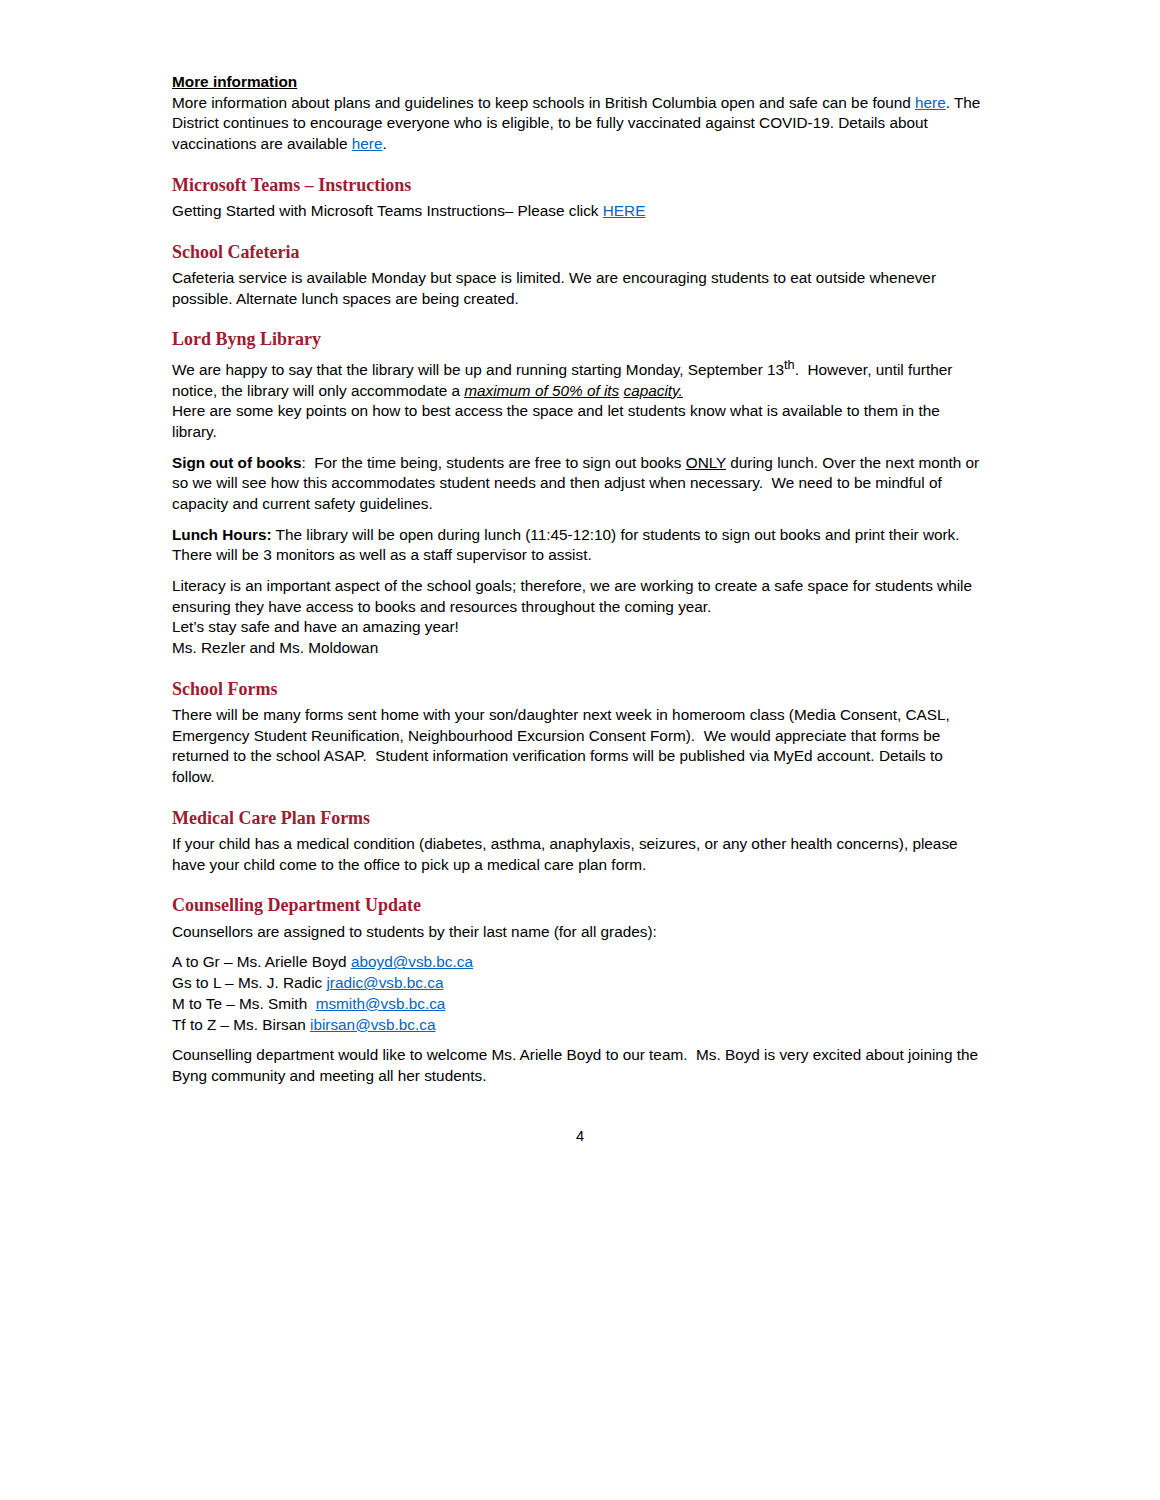More information
More information about plans and guidelines to keep schools in British Columbia open and safe can be found here. The District continues to encourage everyone who is eligible, to be fully vaccinated against COVID-19. Details about vaccinations are available here.
Microsoft Teams – Instructions
Getting Started with Microsoft Teams Instructions– Please click HERE
School Cafeteria
Cafeteria service is available Monday but space is limited. We are encouraging students to eat outside whenever possible. Alternate lunch spaces are being created.
Lord Byng Library
We are happy to say that the library will be up and running starting Monday, September 13th. However, until further notice, the library will only accommodate a maximum of 50% of its capacity.
Here are some key points on how to best access the space and let students know what is available to them in the library.
Sign out of books: For the time being, students are free to sign out books ONLY during lunch. Over the next month or so we will see how this accommodates student needs and then adjust when necessary. We need to be mindful of capacity and current safety guidelines.
Lunch Hours: The library will be open during lunch (11:45-12:10) for students to sign out books and print their work. There will be 3 monitors as well as a staff supervisor to assist.
Literacy is an important aspect of the school goals; therefore, we are working to create a safe space for students while ensuring they have access to books and resources throughout the coming year.
Let’s stay safe and have an amazing year!
Ms. Rezler and Ms. Moldowan
School Forms
There will be many forms sent home with your son/daughter next week in homeroom class (Media Consent, CASL, Emergency Student Reunification, Neighbourhood Excursion Consent Form). We would appreciate that forms be returned to the school ASAP. Student information verification forms will be published via MyEd account. Details to follow.
Medical Care Plan Forms
If your child has a medical condition (diabetes, asthma, anaphylaxis, seizures, or any other health concerns), please have your child come to the office to pick up a medical care plan form.
Counselling Department Update
Counsellors are assigned to students by their last name (for all grades):
A to Gr – Ms. Arielle Boyd aboyd@vsb.bc.ca
Gs to L – Ms. J. Radic jradic@vsb.bc.ca
M to Te – Ms. Smith msmith@vsb.bc.ca
Tf to Z – Ms. Birsan ibirsan@vsb.bc.ca
Counselling department would like to welcome Ms. Arielle Boyd to our team. Ms. Boyd is very excited about joining the Byng community and meeting all her students.
4